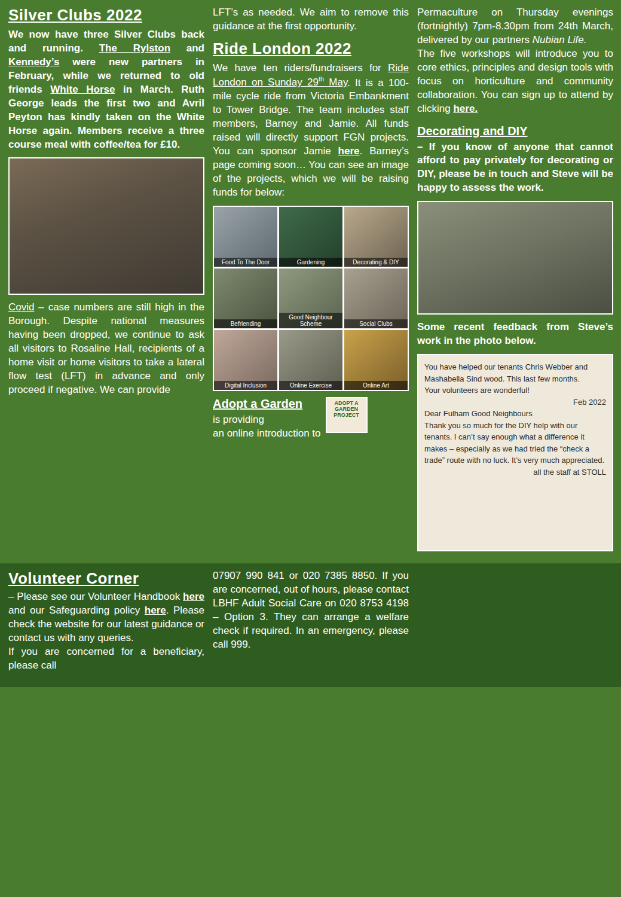Silver Clubs 2022
We now have three Silver Clubs back and running. The Rylston and Kennedy’s were new partners in February, while we returned to old friends White Horse in March. Ruth George leads the first two and Avril Peyton has kindly taken on the White Horse again. Members receive a three course meal with coffee/tea for £10.
Covid – case numbers are still high in the Borough. Despite national measures having been dropped, we continue to ask all visitors to Rosaline Hall, recipients of a home visit or home visitors to take a lateral flow test (LFT) in advance and only proceed if negative. We can provide
LFT’s as needed. We aim to remove this guidance at the first opportunity.
Ride London 2022
We have ten riders/fundraisers for Ride London on Sunday 29th May. It is a 100-mile cycle ride from Victoria Embankment to Tower Bridge. The team includes staff members, Barney and Jamie. All funds raised will directly support FGN projects. You can sponsor Jamie here. Barney’s page coming soon… You can see an image of the projects, which we will be raising funds for below:
Food To The Door
Gardening
Decorating & DIY
Befriending
Good Neighbour Scheme
Social Clubs
Digital Inclusion
Online Exercise
Online Art
Adopt a Garden
is providing
an online introduction to
ADOPT A GARDEN PROJECT
Permaculture on Thursday evenings (fortnightly) 7pm-8.30pm from 24th March, delivered by our partners Nubian Life.
The five workshops will introduce you to core ethics, principles and design tools with focus on horticulture and community collaboration. You can sign up to attend by clicking here.
Decorating and DIY
– If you know of anyone that cannot afford to pay privately for decorating or DIY, please be in touch and Steve will be happy to assess the work.
Some recent feedback from Steve’s work in the photo below.
You have helped our tenants Chris Webber and Mashabella Sind wood. This last few months. Your volunteers are wonderful! Feb 2022 Dear Fulham Good Neighbours Thank you so much for the DIY help with our tenants. I can’t say enough what a difference it makes – especially as we had tried the “check a trade” route with no luck. It’s very much appreciated. all the staff at STOLL
Volunteer Corner
– Please see our Volunteer Handbook here and our Safeguarding policy here. Please check the website for our latest guidance or contact us with any queries.
If you are concerned for a beneficiary, please call
07907 990 841 or 020 7385 8850. If you are concerned, out of hours, please contact LBHF Adult Social Care on 020 8753 4198 – Option 3. They can arrange a welfare check if required. In an emergency, please call 999.